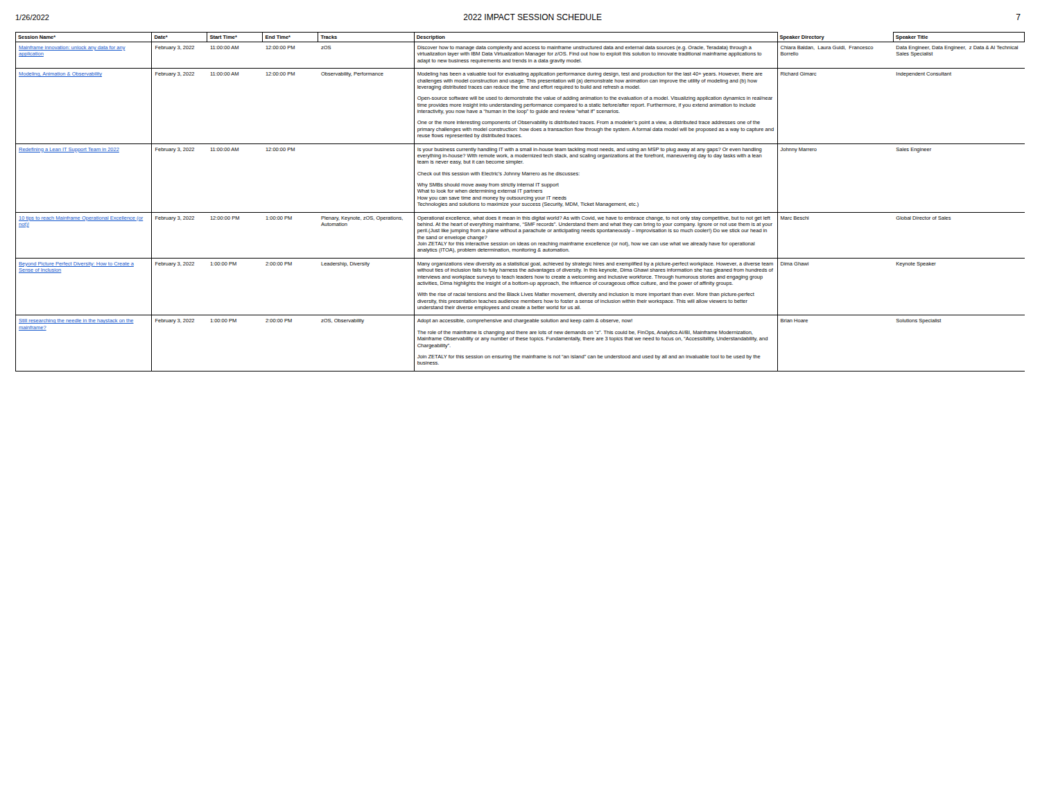1/26/2022
2022 IMPACT SESSION SCHEDULE
7
| Session Name* | Date* | Start Time* | End Time* | Tracks | Description | Speaker Directory | Speaker Title |
| --- | --- | --- | --- | --- | --- | --- | --- |
| Mainframe innovation: unlock any data for any application | February 3, 2022 | 11:00:00 AM | 12:00:00 PM | zOS | Discover how to manage data complexity and access to mainframe unstructured data and external data sources (e.g. Oracle, Teradata) through a virtualization layer with IBM Data Virtualization Manager for z/OS. Find out how to exploit this solution to innovate traditional mainframe applications to adapt to new business requirements and trends in a data gravity model. | Chiara Baldan, Laura Guidi, Francesco Borrello | Data Engineer, Data Engineer, z Data & AI Technical Sales Specialist |
| Modeling, Animation & Observability | February 3, 2022 | 11:00:00 AM | 12:00:00 PM | Observability, Performance | Modeling has been a valuable tool for evaluating application performance during design, test and production for the last 40+ years. However, there are challenges with model construction and usage. This presentation will (a) demonstrate how animation can improve the utility of modeling and (b) how leveraging distributed traces can reduce the time and effort required to build and refresh a model. Open-source software will be used to demonstrate the value of adding animation to the evaluation of a model. Visualizing application dynamics in real/near time provides more insight into understanding performance compared to a static before/after report. Furthermore, if you extend animation to include interactivity, you now have a “human in the loop” to guide and review “what if” scenarios. One or the more interesting components of Observability is distributed traces. From a modeler’s point a view, a distributed trace addresses one of the primary challenges with model construction: how does a transaction flow through the system. A formal data model will be proposed as a way to capture and reuse flows represented by distributed traces. | Richard Gimarc | Independent Consultant |
| Redefining a Lean IT Support Team in 2022 | February 3, 2022 | 11:00:00 AM | 12:00:00 PM | | Is your business currently handling IT with a small in-house team tackling most needs, and using an MSP to plug away at any gaps? Or even handling everything in-house? With remote work, a modernized tech stack, and scaling organizations at the forefront, maneuvering day to day tasks with a lean team is never easy, but it can become simpler. Check out this session with Electric’s Johnny Marrero as he discusses: Why SMBs should move away from strictly internal IT support What to look for when determining external IT partners How you can save time and money by outsourcing your IT needs Technologies and solutions to maximize your success (Security, MDM, Ticket Management, etc.) | Johnny Marrero | Sales Engineer |
| 10 tips to reach Mainframe Operational Excellence (or not)! | February 3, 2022 | 12:00:00 PM | 1:00:00 PM | Plenary, Keynote, zOS, Operations, Automation | Operational excellence, what does it mean in this digital world? As with Covid, we have to embrace change, to not only stay competitive, but to not get left behind. At the heart of everything mainframe, “SMF records”. Understand them and what they can bring to your company. Ignore or not use them is at your peril.(Just like jumping from a plane without a parachute or anticipating needs spontaneously – improvisation is so much cooler!) Do we stick our head in the sand or envelope change? Join ZETALY for this interactive session on ideas on reaching mainframe excellence (or not), how we can use what we already have for operational analytics (ITOA), problem determination, monitoring & automation. | Marc Beschi | Global Director of Sales |
| Beyond Picture Perfect Diversity: How to Create a Sense of Inclusion | February 3, 2022 | 1:00:00 PM | 2:00:00 PM | Leadership, Diversity | Many organizations view diversity as a statistical goal, achieved by strategic hires and exemplified by a picture-perfect workplace. However, a diverse team without ties of inclusion fails to fully harness the advantages of diversity. In this keynote, Dima Ghawi shares information she has gleaned from hundreds of interviews and workplace surveys to teach leaders how to create a welcoming and inclusive workforce. Through humorous stories and engaging group activities, Dima highlights the insight of a bottom-up approach, the influence of courageous office culture, and the power of affinity groups. With the rise of racial tensions and the Black Lives Matter movement, diversity and inclusion is more important than ever. More than picture-perfect diversity, this presentation teaches audience members how to foster a sense of inclusion within their workspace. This will allow viewers to better understand their diverse employees and create a better world for us all. | Dima Ghawi | Keynote Speaker |
| Still researching the needle in the haystack on the mainframe? | February 3, 2022 | 1:00:00 PM | 2:00:00 PM | zOS, Observability | Adopt an accessible, comprehensive and chargeable solution and keep calm & observe, now! The role of the mainframe is changing and there are lots of new demands on “z”. This could be, FinOps, Analytics AI/BI, Mainframe Modernization, Mainframe Observability or any number of these topics. Fundamentally, there are 3 topics that we need to focus on, “Accessibility, Understandability, and Chargeability”. Join ZETALY for this session on ensuring the mainframe is not “an island” can be understood and used by all and an invaluable tool to be used by the business. | Brian Hoare | Solutions Specialist |